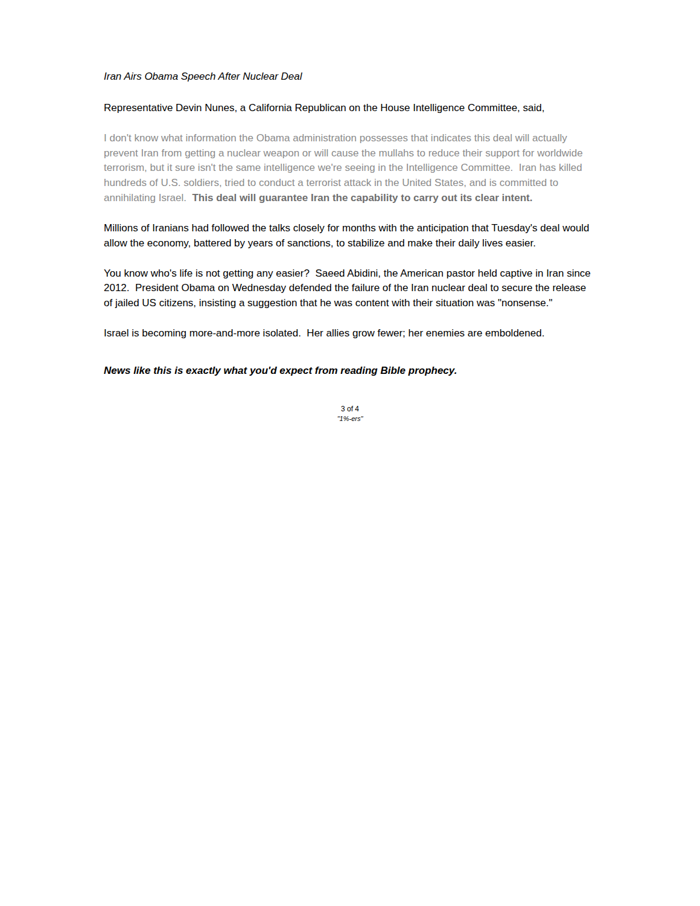Iran Airs Obama Speech After Nuclear Deal
Representative Devin Nunes, a California Republican on the House Intelligence Committee, said,
I don't know what information the Obama administration possesses that indicates this deal will actually prevent Iran from getting a nuclear weapon or will cause the mullahs to reduce their support for worldwide terrorism, but it sure isn't the same intelligence we're seeing in the Intelligence Committee. Iran has killed hundreds of U.S. soldiers, tried to conduct a terrorist attack in the United States, and is committed to annihilating Israel. This deal will guarantee Iran the capability to carry out its clear intent.
Millions of Iranians had followed the talks closely for months with the anticipation that Tuesday's deal would allow the economy, battered by years of sanctions, to stabilize and make their daily lives easier.
You know who's life is not getting any easier? Saeed Abidini, the American pastor held captive in Iran since 2012. President Obama on Wednesday defended the failure of the Iran nuclear deal to secure the release of jailed US citizens, insisting a suggestion that he was content with their situation was "nonsense."
Israel is becoming more-and-more isolated. Her allies grow fewer; her enemies are emboldened.
News like this is exactly what you'd expect from reading Bible prophecy.
3 of 4
"1%-ers"